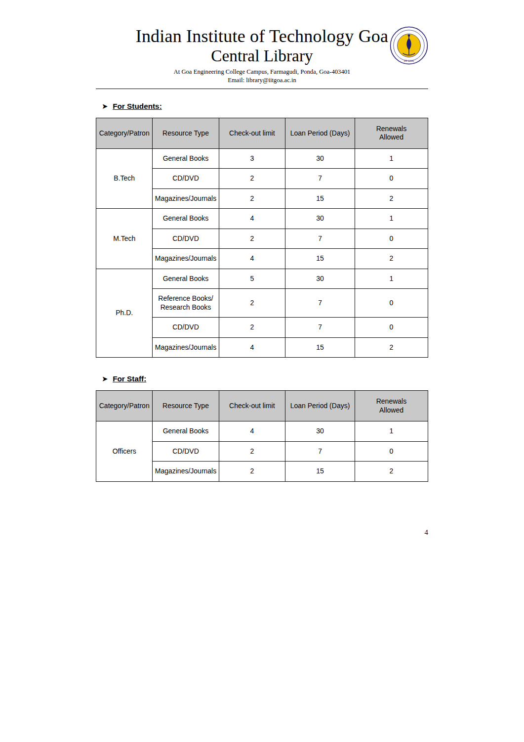IIT GOA
Indian Institute of Technology Goa
Central Library
At Goa Engineering College Campus, Farmagudi, Ponda, Goa-403401
Email: library@iitgoa.ac.in
➤For Students:
| Category/Patron | Resource Type | Check-out limit | Loan Period (Days) | Renewals Allowed |
| --- | --- | --- | --- | --- |
| B.Tech | General Books | 3 | 30 | 1 |
| CD/DVD | 2 | 7 | 0 |
| Magazines/Journals | 2 | 15 | 2 |
| M.Tech | General Books | 4 | 30 | 1 |
| CD/DVD | 2 | 7 | 0 |
| Magazines/Journals | 4 | 15 | 2 |
| Ph.D. | General Books | 5 | 30 | 1 |
| Reference Books/ Research Books | 2 | 7 | 0 |
| CD/DVD | 2 | 7 | 0 |
| Magazines/Journals | 4 | 15 | 2 |
➤For Staff:
| Category/Patron | Resource Type | Check-out limit | Loan Period (Days) | Renewals Allowed |
| --- | --- | --- | --- | --- |
| Officers | General Books | 4 | 30 | 1 |
| CD/DVD | 2 | 7 | 0 |
| Magazines/Journals | 2 | 15 | 2 |
4